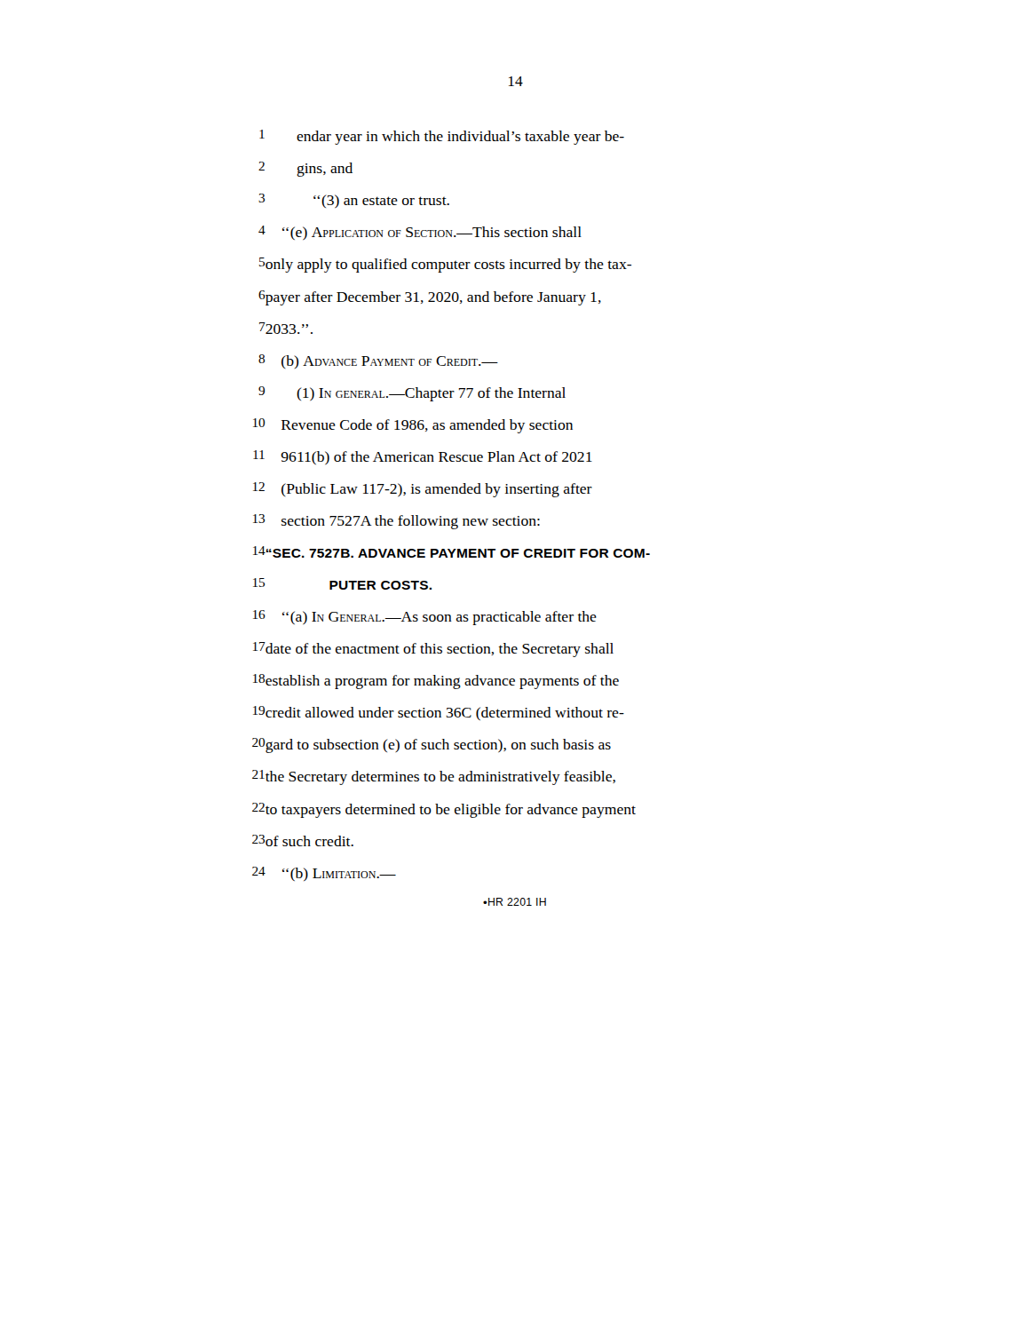14
| 1 | endar year in which the individual’s taxable year be- |
| 2 | gins, and |
| 3 | ‘‘(3) an estate or trust. |
| 4 | ‘‘(e) Application of Section. —This section shall |
| 5 | only apply to qualified computer costs incurred by the tax- |
| 6 | payer after December 31, 2020, and before January 1, |
| 7 | 2033.’’. |
| 8 | (b) Advance Payment of Credit. — |
| 9 | (1) In general. —Chapter 77 of the Internal |
| 10 | Revenue Code of 1986, as amended by section |
| 11 | 9611(b) of the American Rescue Plan Act of 2021 |
| 12 | (Public Law 117-2), is amended by inserting after |
| 13 | section 7527A the following new section: |
| 14 | “SEC. 7527B. ADVANCE PAYMENT OF CREDIT FOR COM- |
| 15 | PUTER COSTS. |
| 16 | ‘‘(a) In General. —As soon as practicable after the |
| 17 | date of the enactment of this section, the Secretary shall |
| 18 | establish a program for making advance payments of the |
| 19 | credit allowed under section 36C (determined without re- |
| 20 | gard to subsection (e) of such section), on such basis as |
| 21 | the Secretary determines to be administratively feasible, |
| 22 | to taxpayers determined to be eligible for advance payment |
| 23 | of such credit. |
| 24 | ‘‘(b) Limitation. — |
•HR 2201 IH